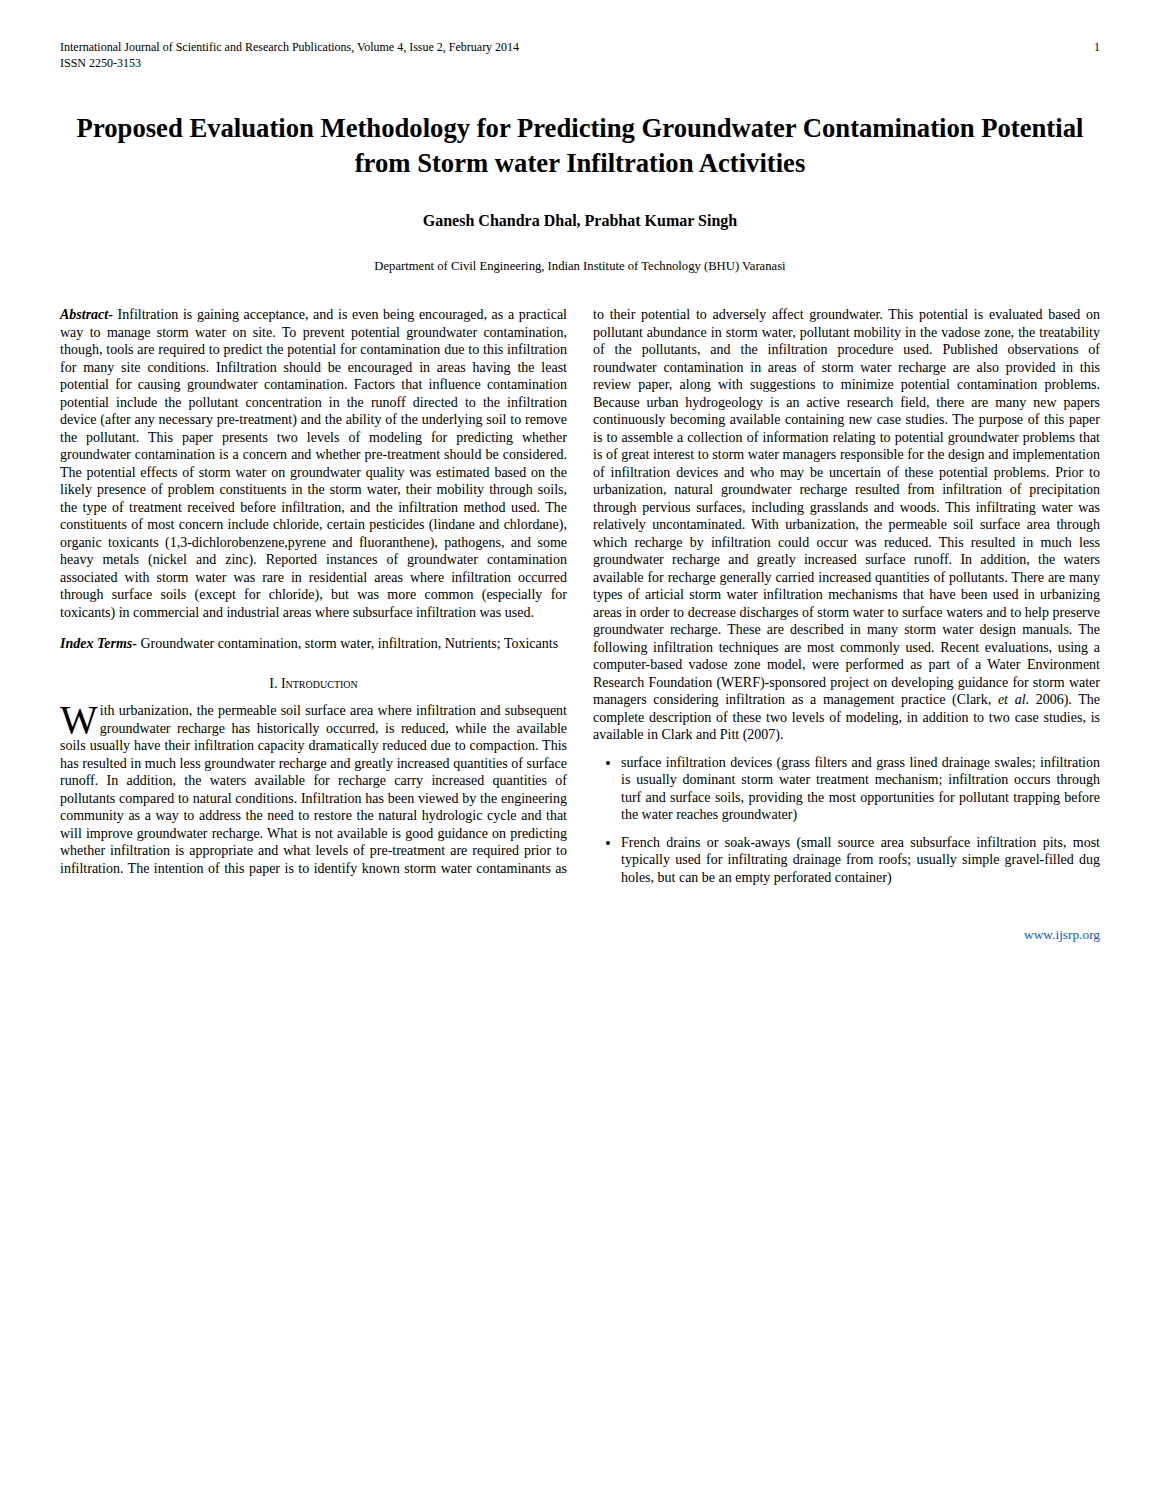International Journal of Scientific and Research Publications, Volume 4, Issue 2, February 2014
ISSN 2250-3153
1
Proposed Evaluation Methodology for Predicting Groundwater Contamination Potential from Storm water Infiltration Activities
Ganesh Chandra Dhal, Prabhat Kumar Singh
Department of Civil Engineering, Indian Institute of Technology (BHU) Varanasi
Abstract- Infiltration is gaining acceptance, and is even being encouraged, as a practical way to manage storm water on site. To prevent potential groundwater contamination, though, tools are required to predict the potential for contamination due to this infiltration for many site conditions. Infiltration should be encouraged in areas having the least potential for causing groundwater contamination. Factors that influence contamination potential include the pollutant concentration in the runoff directed to the infiltration device (after any necessary pre-treatment) and the ability of the underlying soil to remove the pollutant. This paper presents two levels of modeling for predicting whether groundwater contamination is a concern and whether pre-treatment should be considered. The potential effects of storm water on groundwater quality was estimated based on the likely presence of problem constituents in the storm water, their mobility through soils, the type of treatment received before infiltration, and the infiltration method used. The constituents of most concern include chloride, certain pesticides (lindane and chlordane), organic toxicants (1,3-dichlorobenzene,pyrene and fluoranthene), pathogens, and some heavy metals (nickel and zinc). Reported instances of groundwater contamination associated with storm water was rare in residential areas where infiltration occurred through surface soils (except for chloride), but was more common (especially for toxicants) in commercial and industrial areas where subsurface infiltration was used.
Index Terms- Groundwater contamination, storm water, infiltration, Nutrients; Toxicants
I. Introduction
With urbanization, the permeable soil surface area where infiltration and subsequent groundwater recharge has historically occurred, is reduced, while the available soils usually have their infiltration capacity dramatically reduced due to compaction. This has resulted in much less groundwater recharge and greatly increased quantities of surface runoff. In addition, the waters available for recharge carry increased quantities of pollutants compared to natural conditions. Infiltration has been viewed by the engineering community as a way to address the need to restore the natural hydrologic cycle and that will improve groundwater recharge. What is not available is good guidance on predicting whether infiltration is appropriate and what levels of pre-treatment are required prior to infiltration. The intention of this paper is to identify known storm water contaminants as to their potential to adversely affect groundwater. This potential is evaluated based on pollutant abundance in storm water, pollutant mobility in the vadose zone, the treatability of the pollutants, and the infiltration procedure used. Published observations of roundwater contamination in areas of storm water recharge are also provided in this review paper, along with suggestions to minimize potential contamination problems. Because urban hydrogeology is an active research field, there are many new papers continuously becoming available containing new case studies. The purpose of this paper is to assemble a collection of information relating to potential groundwater problems that is of great interest to storm water managers responsible for the design and implementation of infiltration devices and who may be uncertain of these potential problems. Prior to urbanization, natural groundwater recharge resulted from infiltration of precipitation through pervious surfaces, including grasslands and woods. This infiltrating water was relatively uncontaminated. With urbanization, the permeable soil surface area through which recharge by infiltration could occur was reduced. This resulted in much less groundwater recharge and greatly increased surface runoff. In addition, the waters available for recharge generally carried increased quantities of pollutants. There are many types of articial storm water infiltration mechanisms that have been used in urbanizing areas in order to decrease discharges of storm water to surface waters and to help preserve groundwater recharge. These are described in many storm water design manuals. The following infiltration techniques are most commonly used. Recent evaluations, using a computer-based vadose zone model, were performed as part of a Water Environment Research Foundation (WERF)-sponsored project on developing guidance for storm water managers considering infiltration as a management practice (Clark, et al. 2006). The complete description of these two levels of modeling, in addition to two case studies, is available in Clark and Pitt (2007).
surface infiltration devices (grass filters and grass lined drainage swales; infiltration is usually dominant storm water treatment mechanism; infiltration occurs through turf and surface soils, providing the most opportunities for pollutant trapping before the water reaches groundwater)
French drains or soak-aways (small source area subsurface infiltration pits, most typically used for infiltrating drainage from roofs; usually simple gravel-filled dug holes, but can be an empty perforated container)
www.ijsrp.org